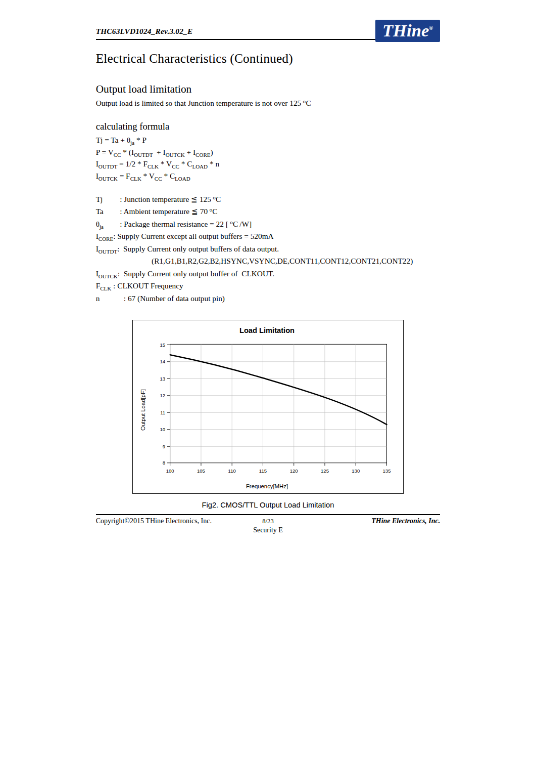THC63LVD1024_Rev.3.02_E
THine®
Electrical Characteristics (Continued)
Output load limitation
Output load is limited so that Junction temperature is not over 125 °C
calculating formula
Tj = Ta + θja * P
P = VCC * (IOUTDT + IOUTCK + ICORE)
IOUTDT = 1/2 * FCLK * VCC * CLOAD * n
IOUTCK = FCLK * VCC * CLOAD
Tj : Junction temperature ≦ 125 °C Ta : Ambient temperature ≦ 70 °C θja : Package thermal resistance = 22 [ °C /W] ICORE: Supply Current except all output buffers = 520mA IOUTDT: Supply Current only output buffers of data output. (R1,G1,B1,R2,G2,B2,HSYNC,VSYNC,DE,CONT11,CONT12,CONT21,CONT22) IOUTCK: Supply Current only output buffer of CLKOUT. FCLK : CLKOUT Frequency n : 67 (Number of data output pin)
Load Limitation
Output Load[pF]
8 9 10 11 12 13 14 15 100 105 110 115 120 125 130 135
Frequency[MHz]
Fig2. CMOS/TTL Output Load Limitation
Copyright©2015 THine Electronics, Inc.
8/23
THine Electronics, Inc.
Security E